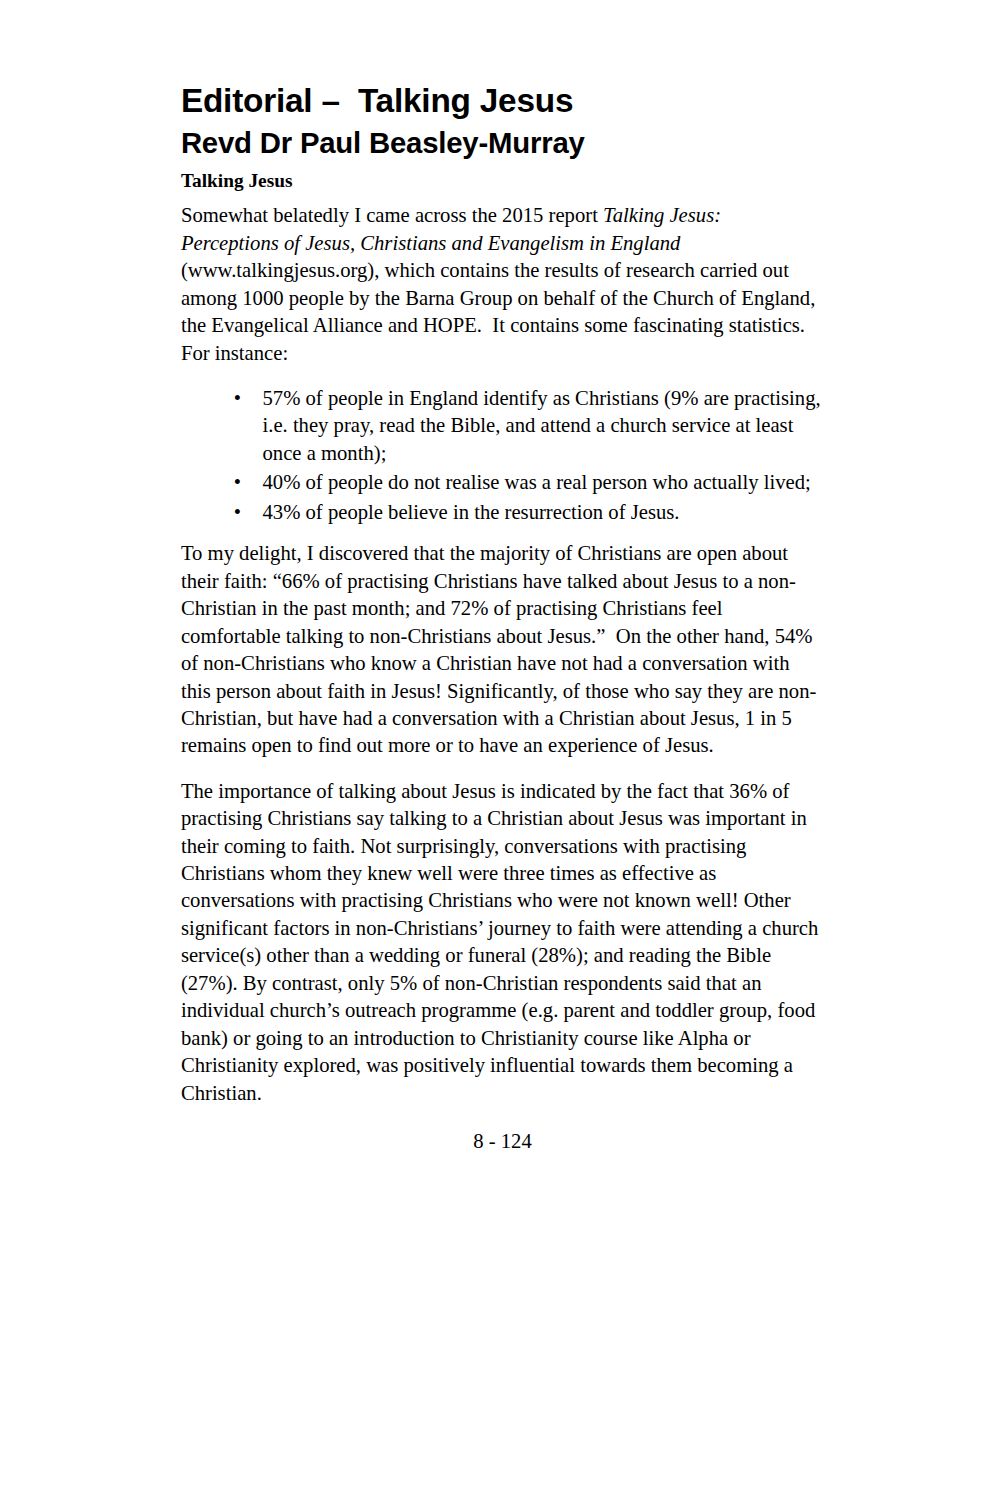Editorial – Talking Jesus
Revd Dr Paul Beasley-Murray
Talking Jesus
Somewhat belatedly I came across the 2015 report Talking Jesus: Perceptions of Jesus, Christians and Evangelism in England (www.talkingjesus.org), which contains the results of research carried out among 1000 people by the Barna Group on behalf of the Church of England, the Evangelical Alliance and HOPE. It contains some fascinating statistics. For instance:
57% of people in England identify as Christians (9% are practising, i.e. they pray, read the Bible, and attend a church service at least once a month);
40% of people do not realise was a real person who actually lived;
43% of people believe in the resurrection of Jesus.
To my delight, I discovered that the majority of Christians are open about their faith: “66% of practising Christians have talked about Jesus to a non-Christian in the past month; and 72% of practising Christians feel comfortable talking to non-Christians about Jesus.” On the other hand, 54% of non-Christians who know a Christian have not had a conversation with this person about faith in Jesus! Significantly, of those who say they are non-Christian, but have had a conversation with a Christian about Jesus, 1 in 5 remains open to find out more or to have an experience of Jesus.
The importance of talking about Jesus is indicated by the fact that 36% of practising Christians say talking to a Christian about Jesus was important in their coming to faith. Not surprisingly, conversations with practising Christians whom they knew well were three times as effective as conversations with practising Christians who were not known well! Other significant factors in non-Christians’ journey to faith were attending a church service(s) other than a wedding or funeral (28%); and reading the Bible (27%). By contrast, only 5% of non-Christian respondents said that an individual church’s outreach programme (e.g. parent and toddler group, food bank) or going to an introduction to Christianity course like Alpha or Christianity explored, was positively influential towards them becoming a Christian.
8 - 124